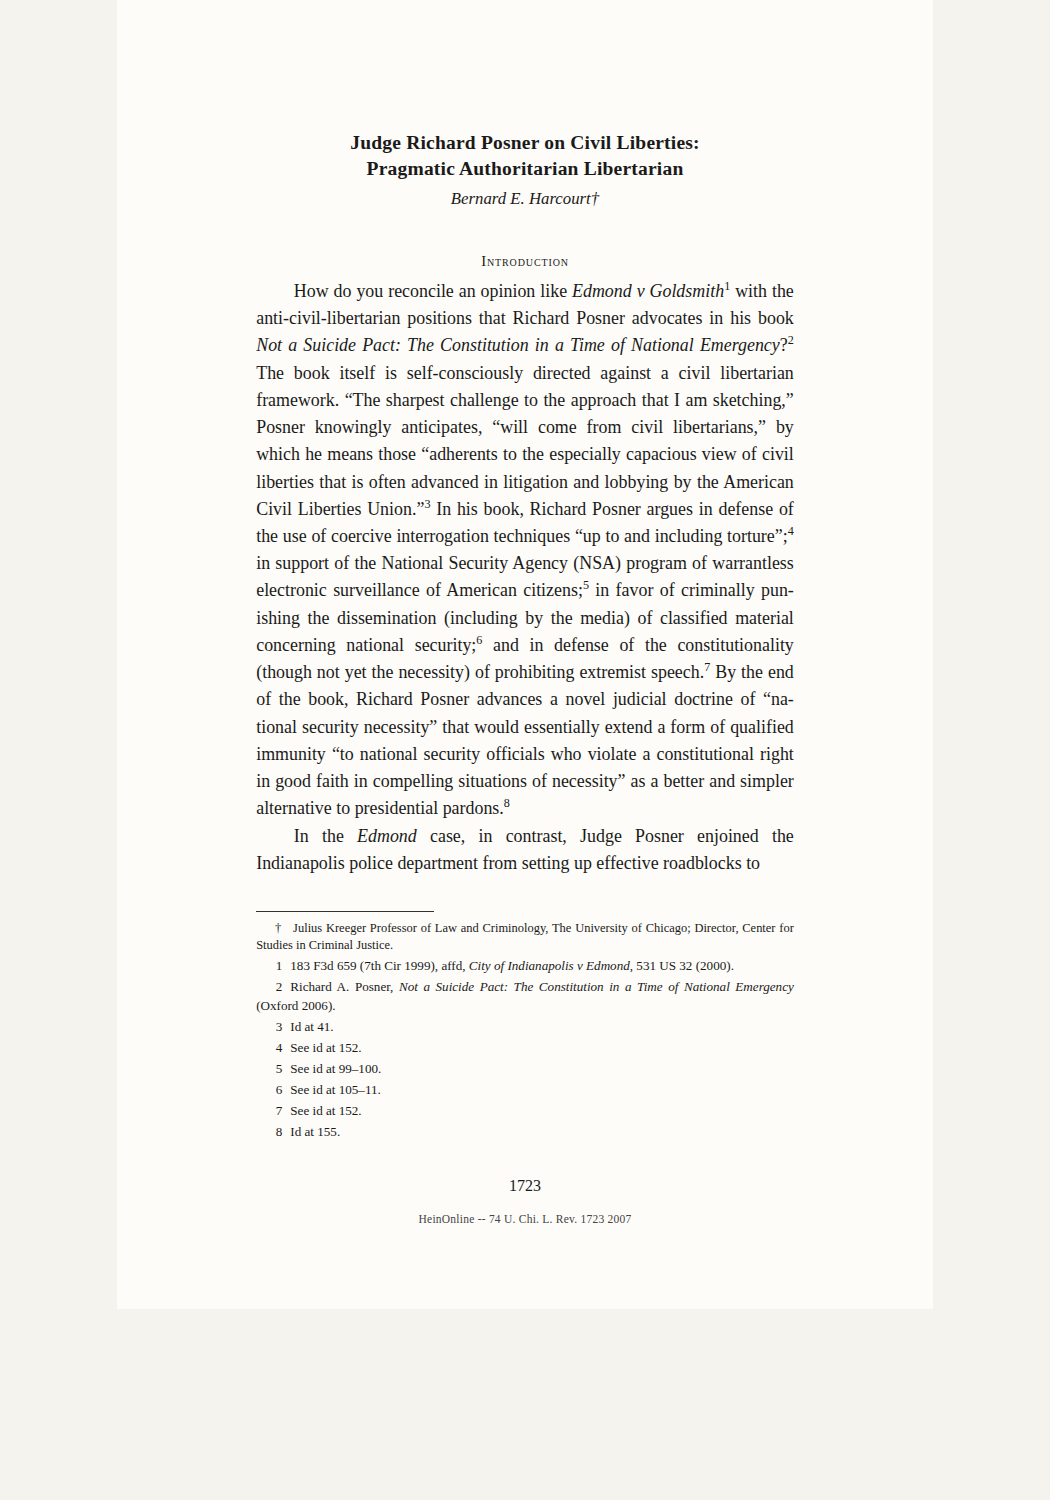Judge Richard Posner on Civil Liberties:
Pragmatic Authoritarian Libertarian
Bernard E. Harcourt†
Introduction
How do you reconcile an opinion like Edmond v Goldsmith1 with the anti-civil-libertarian positions that Richard Posner advocates in his book Not a Suicide Pact: The Constitution in a Time of National Emergency?2 The book itself is self-consciously directed against a civil libertarian framework. “The sharpest challenge to the approach that I am sketching,” Posner knowingly anticipates, “will come from civil libertarians,” by which he means those “adherents to the especially capacious view of civil liberties that is often advanced in litigation and lobbying by the American Civil Liberties Union.”3 In his book, Richard Posner argues in defense of the use of coercive interrogation techniques “up to and including torture”;4 in support of the National Security Agency (NSA) program of warrantless electronic surveillance of American citizens;5 in favor of criminally punishing the dissemination (including by the media) of classified material concerning national security;6 and in defense of the constitutionality (though not yet the necessity) of prohibiting extremist speech.7 By the end of the book, Richard Posner advances a novel judicial doctrine of “national security necessity” that would essentially extend a form of qualified immunity “to national security officials who violate a constitutional right in good faith in compelling situations of necessity” as a better and simpler alternative to presidential pardons.8
In the Edmond case, in contrast, Judge Posner enjoined the Indianapolis police department from setting up effective roadblocks to
† Julius Kreeger Professor of Law and Criminology, The University of Chicago; Director, Center for Studies in Criminal Justice.
1183 F3d 659 (7th Cir 1999), affd, City of Indianapolis v Edmond, 531 US 32 (2000).
2 Richard A. Posner, Not a Suicide Pact: The Constitution in a Time of National Emergency (Oxford 2006).
3 Id at 41.
4 See id at 152.
5 See id at 99–100.
6 See id at 105–11.
7 See id at 152.
8 Id at 155.
1723
HeinOnline -- 74 U. Chi. L. Rev. 1723 2007